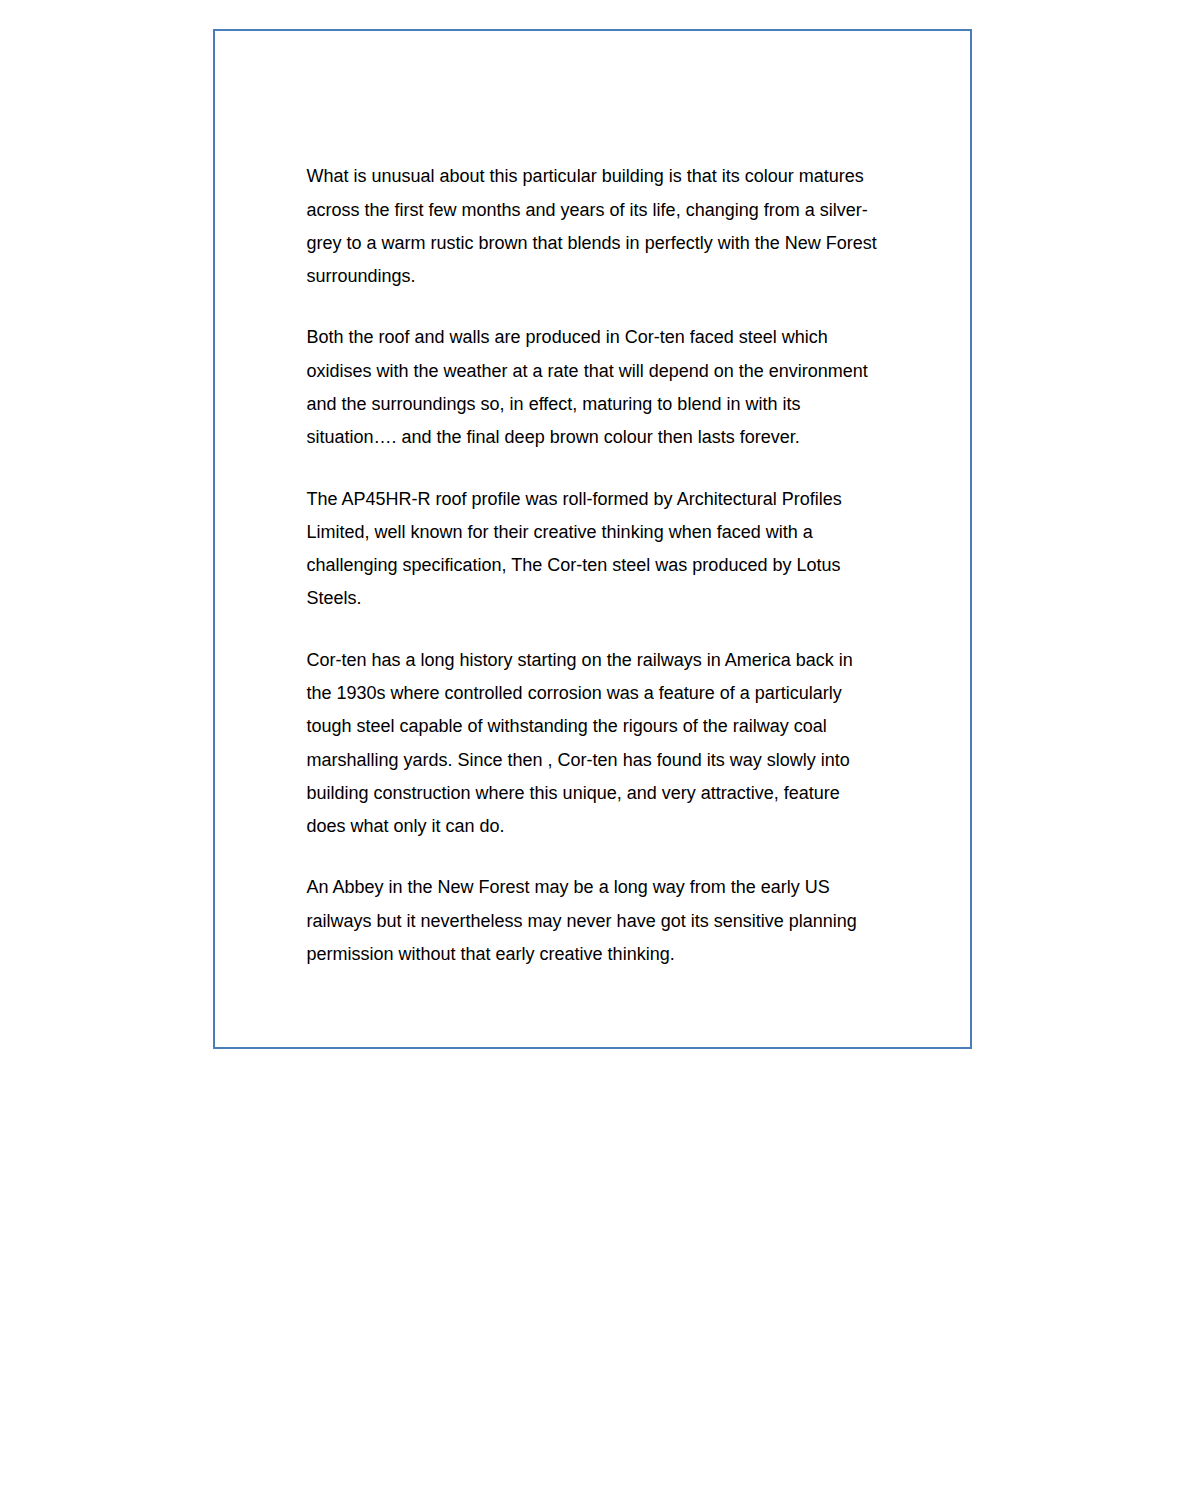What is unusual about this particular building is that its colour matures across the first few months and years of its life, changing from a silver-grey to a warm rustic brown that blends in perfectly with the New Forest surroundings.
Both the roof and walls are produced in Cor-ten faced steel which oxidises with the weather at a rate that will depend on the environment and the surroundings so, in effect, maturing to blend in with its situation…. and the final deep brown colour then lasts forever.
The AP45HR-R roof profile was roll-formed by Architectural Profiles Limited, well known for their creative thinking when faced with a challenging specification, The Cor-ten steel was produced by Lotus Steels.
Cor-ten has a long history starting on the railways in America back in the 1930s where controlled corrosion was a feature of a particularly tough steel capable of withstanding the rigours of the railway coal marshalling yards. Since then , Cor-ten has found its way slowly into building construction where this unique, and very attractive, feature does what only it can do.
An Abbey in the New Forest may be a long way from the early US railways but it nevertheless may never have got its sensitive planning permission without that early creative thinking.